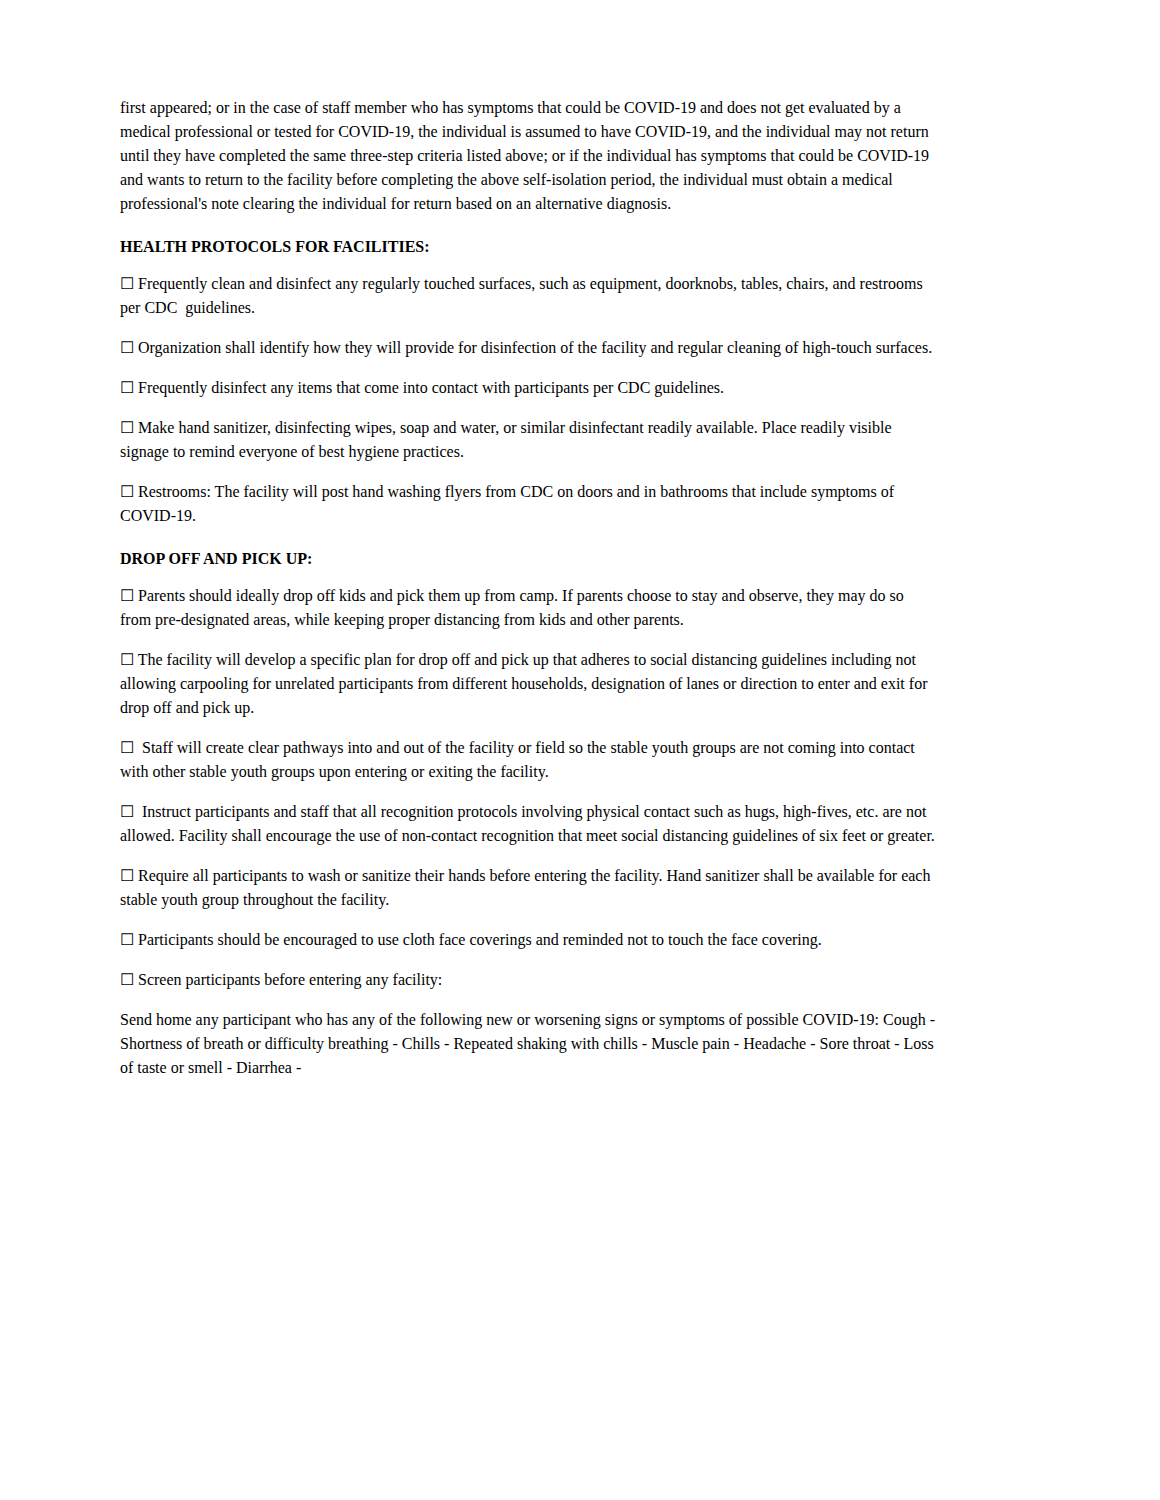first appeared; or in the case of staff member who has symptoms that could be COVID-19 and does not get evaluated by a medical professional or tested for COVID-19, the individual is assumed to have COVID-19, and the individual may not return until they have completed the same three-step criteria listed above; or if the individual has symptoms that could be COVID-19 and wants to return to the facility before completing the above self-isolation period, the individual must obtain a medical professional's note clearing the individual for return based on an alternative diagnosis.
Health Protocols for Facilities:
☐ Frequently clean and disinfect any regularly touched surfaces, such as equipment, doorknobs, tables, chairs, and restrooms per CDC guidelines.
☐ Organization shall identify how they will provide for disinfection of the facility and regular cleaning of high-touch surfaces.
☐ Frequently disinfect any items that come into contact with participants per CDC guidelines.
☐ Make hand sanitizer, disinfecting wipes, soap and water, or similar disinfectant readily available. Place readily visible signage to remind everyone of best hygiene practices.
☐ Restrooms: The facility will post hand washing flyers from CDC on doors and in bathrooms that include symptoms of COVID-19.
Drop Off and Pick Up:
☐ Parents should ideally drop off kids and pick them up from camp. If parents choose to stay and observe, they may do so from pre-designated areas, while keeping proper distancing from kids and other parents.
☐ The facility will develop a specific plan for drop off and pick up that adheres to social distancing guidelines including not allowing carpooling for unrelated participants from different households, designation of lanes or direction to enter and exit for drop off and pick up.
☐ Staff will create clear pathways into and out of the facility or field so the stable youth groups are not coming into contact with other stable youth groups upon entering or exiting the facility.
☐ Instruct participants and staff that all recognition protocols involving physical contact such as hugs, high-fives, etc. are not allowed. Facility shall encourage the use of non-contact recognition that meet social distancing guidelines of six feet or greater.
☐ Require all participants to wash or sanitize their hands before entering the facility. Hand sanitizer shall be available for each stable youth group throughout the facility.
☐ Participants should be encouraged to use cloth face coverings and reminded not to touch the face covering.
☐ Screen participants before entering any facility:
Send home any participant who has any of the following new or worsening signs or symptoms of possible COVID-19: Cough - Shortness of breath or difficulty breathing - Chills - Repeated shaking with chills - Muscle pain - Headache - Sore throat - Loss of taste or smell - Diarrhea -